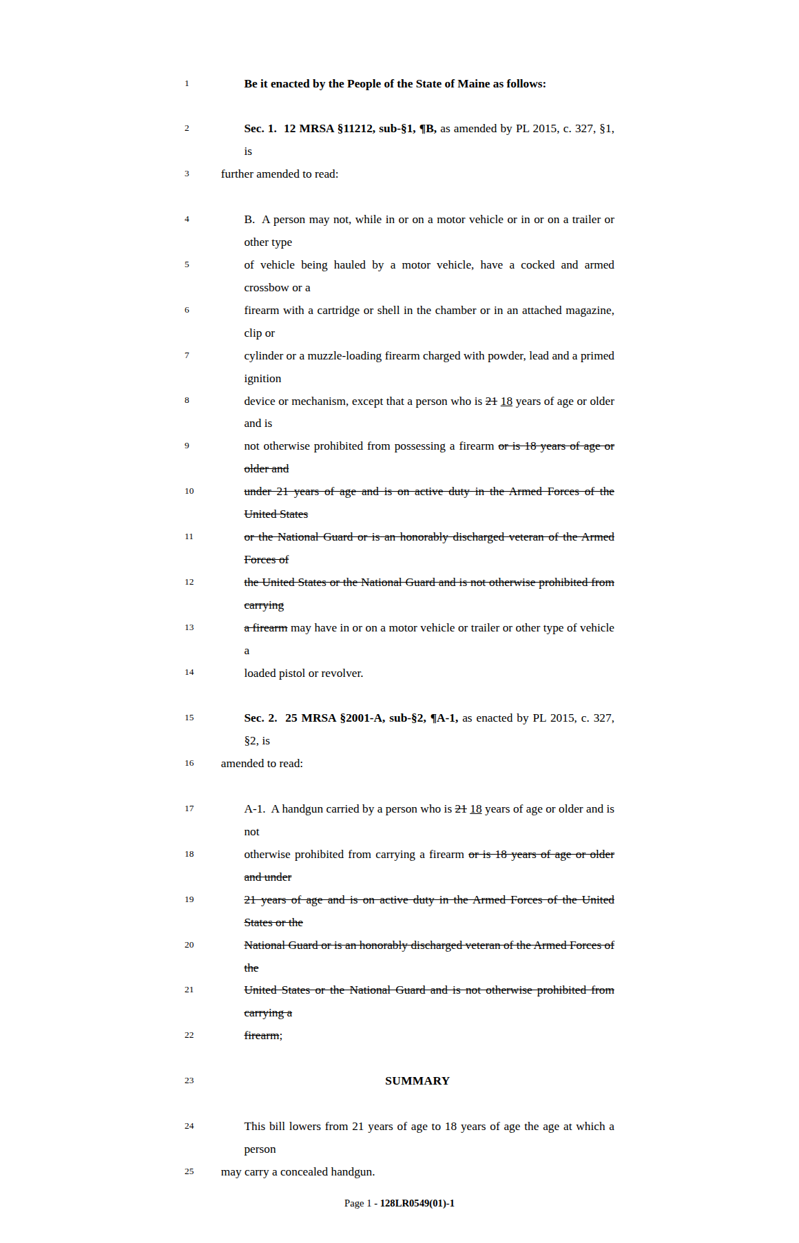1
Be it enacted by the People of the State of Maine as follows:
2
Sec. 1. 12 MRSA §11212, sub-§1, ¶B, as amended by PL 2015, c. 327, §1, is
3
further amended to read:
4
B. A person may not, while in or on a motor vehicle or in or on a trailer or other type
5
of vehicle being hauled by a motor vehicle, have a cocked and armed crossbow or a
6
firearm with a cartridge or shell in the chamber or in an attached magazine, clip or
7
cylinder or a muzzle-loading firearm charged with powder, lead and a primed ignition
8
device or mechanism, except that a person who is 21 18 years of age or older and is
9
not otherwise prohibited from possessing a firearm or is 18 years of age or older and
10
under 21 years of age and is on active duty in the Armed Forces of the United States
11
or the National Guard or is an honorably discharged veteran of the Armed Forces of
12
the United States or the National Guard and is not otherwise prohibited from carrying
13
a firearm may have in or on a motor vehicle or trailer or other type of vehicle a
14
loaded pistol or revolver.
15
Sec. 2. 25 MRSA §2001-A, sub-§2, ¶A-1, as enacted by PL 2015, c. 327, §2, is
16
amended to read:
17
A-1. A handgun carried by a person who is 21 18 years of age or older and is not
18
otherwise prohibited from carrying a firearm or is 18 years of age or older and under
19
21 years of age and is on active duty in the Armed Forces of the United States or the
20
National Guard or is an honorably discharged veteran of the Armed Forces of the
21
United States or the National Guard and is not otherwise prohibited from carrying a
22
firearm;
23
SUMMARY
24
This bill lowers from 21 years of age to 18 years of age the age at which a person
25
may carry a concealed handgun.
Page 1 - 128LR0549(01)-1